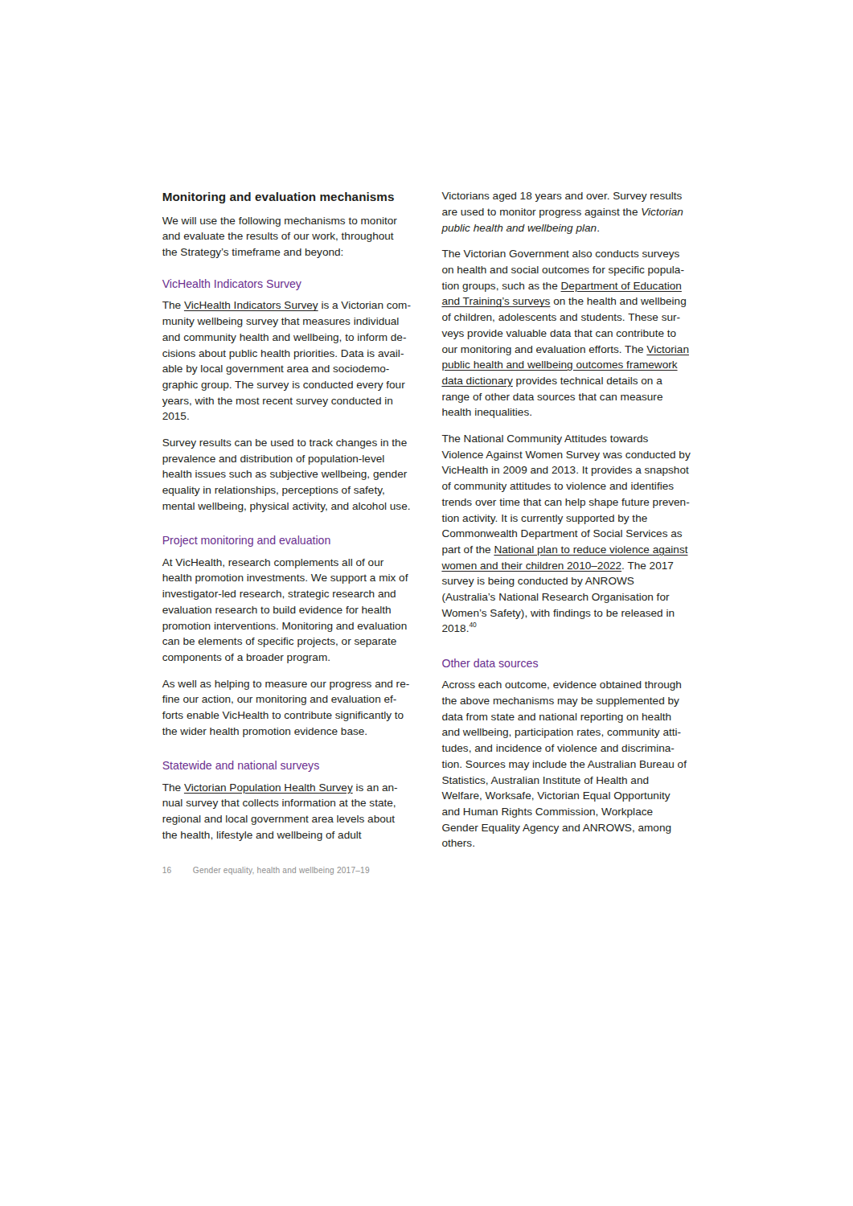Monitoring and evaluation mechanisms
We will use the following mechanisms to monitor and evaluate the results of our work, throughout the Strategy’s timeframe and beyond:
VicHealth Indicators Survey
The VicHealth Indicators Survey is a Victorian community wellbeing survey that measures individual and community health and wellbeing, to inform decisions about public health priorities. Data is available by local government area and sociodemographic group. The survey is conducted every four years, with the most recent survey conducted in 2015.
Survey results can be used to track changes in the prevalence and distribution of population-level health issues such as subjective wellbeing, gender equality in relationships, perceptions of safety, mental wellbeing, physical activity, and alcohol use.
Project monitoring and evaluation
At VicHealth, research complements all of our health promotion investments. We support a mix of investigator-led research, strategic research and evaluation research to build evidence for health promotion interventions. Monitoring and evaluation can be elements of specific projects, or separate components of a broader program.
As well as helping to measure our progress and refine our action, our monitoring and evaluation efforts enable VicHealth to contribute significantly to the wider health promotion evidence base.
Statewide and national surveys
The Victorian Population Health Survey is an annual survey that collects information at the state, regional and local government area levels about the health, lifestyle and wellbeing of adult Victorians aged 18 years and over. Survey results are used to monitor progress against the Victorian public health and wellbeing plan.
The Victorian Government also conducts surveys on health and social outcomes for specific population groups, such as the Department of Education and Training’s surveys on the health and wellbeing of children, adolescents and students. These surveys provide valuable data that can contribute to our monitoring and evaluation efforts. The Victorian public health and wellbeing outcomes framework data dictionary provides technical details on a range of other data sources that can measure health inequalities.
The National Community Attitudes towards Violence Against Women Survey was conducted by VicHealth in 2009 and 2013. It provides a snapshot of community attitudes to violence and identifies trends over time that can help shape future prevention activity. It is currently supported by the Commonwealth Department of Social Services as part of the National plan to reduce violence against women and their children 2010–2022. The 2017 survey is being conducted by ANROWS (Australia’s National Research Organisation for Women’s Safety), with findings to be released in 2018.40
Other data sources
Across each outcome, evidence obtained through the above mechanisms may be supplemented by data from state and national reporting on health and wellbeing, participation rates, community attitudes, and incidence of violence and discrimination. Sources may include the Australian Bureau of Statistics, Australian Institute of Health and Welfare, Worksafe, Victorian Equal Opportunity and Human Rights Commission, Workplace Gender Equality Agency and ANROWS, among others.
16 Gender equality, health and wellbeing 2017–19